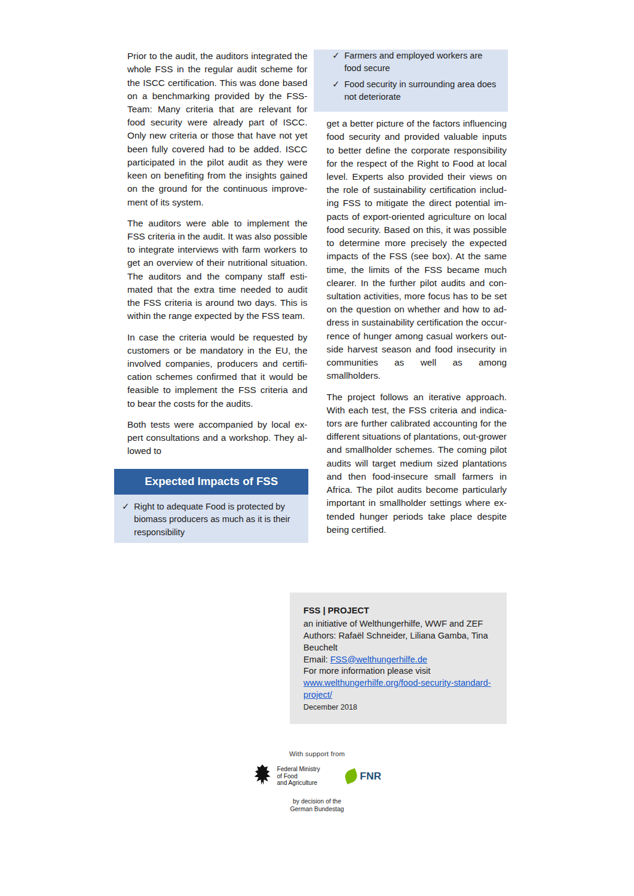Prior to the audit, the auditors integrated the whole FSS in the regular audit scheme for the ISCC certification. This was done based on a benchmarking provided by the FSS-Team: Many criteria that are relevant for food security were already part of ISCC. Only new criteria or those that have not yet been fully covered had to be added. ISCC participated in the pilot audit as they were keen on benefiting from the insights gained on the ground for the continuous improvement of its system.
The auditors were able to implement the FSS criteria in the audit. It was also possible to integrate interviews with farm workers to get an overview of their nutritional situation. The auditors and the company staff estimated that the extra time needed to audit the FSS criteria is around two days. This is within the range expected by the FSS team.
In case the criteria would be requested by customers or be mandatory in the EU, the involved companies, producers and certification schemes confirmed that it would be feasible to implement the FSS criteria and to bear the costs for the audits.
Both tests were accompanied by local expert consultations and a workshop. They allowed to
Expected Impacts of FSS
Right to adequate Food is protected by biomass producers as much as it is their responsibility
Farmers and employed workers are food secure
Food security in surrounding area does not deteriorate
get a better picture of the factors influencing food security and provided valuable inputs to better define the corporate responsibility for the respect of the Right to Food at local level. Experts also provided their views on the role of sustainability certification including FSS to mitigate the direct potential im­pacts of export-oriented agriculture on local food security. Based on this, it was possible to determine more precisely the expected impacts of the FSS (see box). At the same time, the limits of the FSS became much clearer. In the further pilot audits and consultation activities, more focus has to be set on the question on whether and how to address in sustainability certification the occurrence of hunger among casual workers outside harvest season and food insecurity in communities as well as among smallholders.
The project follows an iterative approach. With each test, the FSS criteria and indicators are further calibrated accounting for the different situations of plantations, out-grower and smallholder schemes. The coming pilot audits will target medium sized plantations and then food-insecure small farmers in Africa. The pilot audits become particularly important in smallholder settings where extended hunger periods take place despite being certified.
FSS | PROJECT
an initiative of Welthungerhilfe, WWF and ZEF
Authors: Rafaël Schneider, Liliana Gamba, Tina Beuchelt
Email: FSS@welthungerhilfe.de
For more information please visit
www.welthungerhilfe.org/food-security-standard-project/
December 2018
With support from
Federal Ministry
of Food
and Agriculture
FNR
by decision of the
German Bundestag